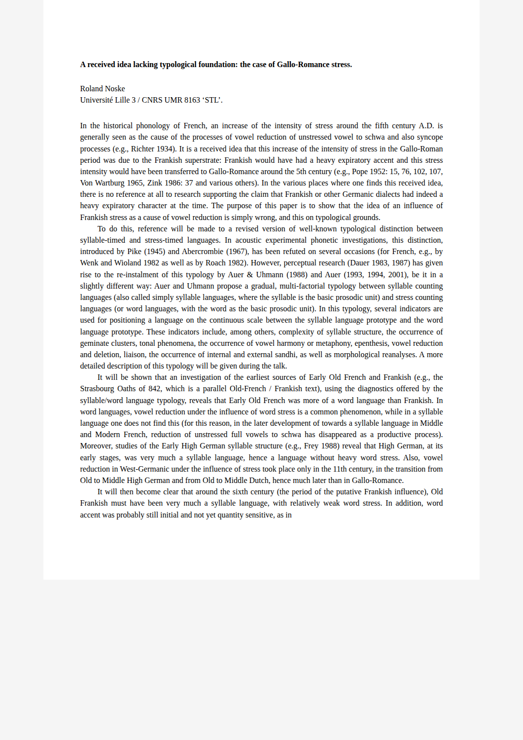A received idea lacking typological foundation: the case of Gallo-Romance stress.
Roland Noske
Université Lille 3 / CNRS UMR 8163 ‘STL’.
In the historical phonology of French, an increase of the intensity of stress around the fifth century A.D. is generally seen as the cause of the processes of vowel reduction of unstressed vowel to schwa and also syncope processes (e.g., Richter 1934). It is a received idea that this increase of the intensity of stress in the Gallo-Roman period was due to the Frankish superstrate: Frankish would have had a heavy expiratory accent and this stress intensity would have been transferred to Gallo-Romance around the 5th century (e.g., Pope 1952: 15, 76, 102, 107, Von Wartburg 1965, Zink 1986: 37 and various others). In the various places where one finds this received idea, there is no reference at all to research supporting the claim that Frankish or other Germanic dialects had indeed a heavy expiratory character at the time. The purpose of this paper is to show that the idea of an influence of Frankish stress as a cause of vowel reduction is simply wrong, and this on typological grounds.
To do this, reference will be made to a revised version of well-known typological distinction between syllable-timed and stress-timed languages. In acoustic experimental phonetic investigations, this distinction, introduced by Pike (1945) and Abercrombie (1967), has been refuted on several occasions (for French, e.g., by Wenk and Wioland 1982 as well as by Roach 1982). However, perceptual research (Dauer 1983, 1987) has given rise to the re-instalment of this typology by Auer & Uhmann (1988) and Auer (1993, 1994, 2001), be it in a slightly different way: Auer and Uhmann propose a gradual, multi-factorial typology between syllable counting languages (also called simply syllable languages, where the syllable is the basic prosodic unit) and stress counting languages (or word languages, with the word as the basic prosodic unit). In this typology, several indicators are used for positioning a language on the continuous scale between the syllable language prototype and the word language prototype. These indicators include, among others, complexity of syllable structure, the occurrence of geminate clusters, tonal phenomena, the occurrence of vowel harmony or metaphony, epenthesis, vowel reduction and deletion, liaison, the occurrence of internal and external sandhi, as well as morphological reanalyses. A more detailed description of this typology will be given during the talk.
It will be shown that an investigation of the earliest sources of Early Old French and Frankish (e.g., the Strasbourg Oaths of 842, which is a parallel Old-French / Frankish text), using the diagnostics offered by the syllable/word language typology, reveals that Early Old French was more of a word language than Frankish. In word languages, vowel reduction under the influence of word stress is a common phenomenon, while in a syllable language one does not find this (for this reason, in the later development of towards a syllable language in Middle and Modern French, reduction of unstressed full vowels to schwa has disappeared as a productive process). Moreover, studies of the Early High German syllable structure (e.g., Frey 1988) reveal that High German, at its early stages, was very much a syllable language, hence a language without heavy word stress. Also, vowel reduction in West-Germanic under the influence of stress took place only in the 11th century, in the transition from Old to Middle High German and from Old to Middle Dutch, hence much later than in Gallo-Romance.
It will then become clear that around the sixth century (the period of the putative Frankish influence), Old Frankish must have been very much a syllable language, with relatively weak word stress. In addition, word accent was probably still initial and not yet quantity sensitive, as in